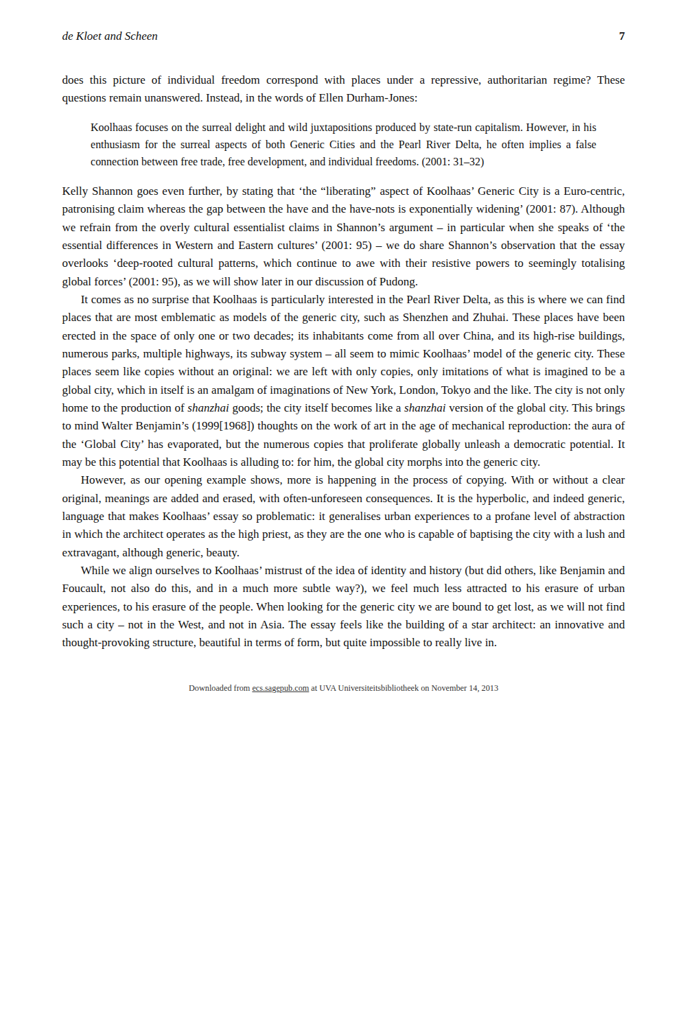de Kloet and Scheen 7
does this picture of individual freedom correspond with places under a repressive, authoritarian regime? These questions remain unanswered. Instead, in the words of Ellen Durham-Jones:
Koolhaas focuses on the surreal delight and wild juxtapositions produced by state-run capitalism. However, in his enthusiasm for the surreal aspects of both Generic Cities and the Pearl River Delta, he often implies a false connection between free trade, free development, and individual freedoms. (2001: 31–32)
Kelly Shannon goes even further, by stating that ‘the “liberating” aspect of Koolhaas’ Generic City is a Euro-centric, patronising claim whereas the gap between the have and the have-nots is exponentially widening’ (2001: 87). Although we refrain from the overly cultural essentialist claims in Shannon’s argument – in particular when she speaks of ‘the essential differences in Western and Eastern cultures’ (2001: 95) – we do share Shannon’s observation that the essay overlooks ‘deep-rooted cultural patterns, which continue to awe with their resistive powers to seemingly totalising global forces’ (2001: 95), as we will show later in our discussion of Pudong.
It comes as no surprise that Koolhaas is particularly interested in the Pearl River Delta, as this is where we can find places that are most emblematic as models of the generic city, such as Shenzhen and Zhuhai. These places have been erected in the space of only one or two decades; its inhabitants come from all over China, and its high-rise buildings, numerous parks, multiple highways, its subway system – all seem to mimic Koolhaas’ model of the generic city. These places seem like copies without an original: we are left with only copies, only imitations of what is imagined to be a global city, which in itself is an amalgam of imaginations of New York, London, Tokyo and the like. The city is not only home to the production of shanzhai goods; the city itself becomes like a shanzhai version of the global city. This brings to mind Walter Benjamin’s (1999[1968]) thoughts on the work of art in the age of mechanical reproduction: the aura of the ‘Global City’ has evaporated, but the numerous copies that proliferate globally unleash a democratic potential. It may be this potential that Koolhaas is alluding to: for him, the global city morphs into the generic city.
However, as our opening example shows, more is happening in the process of copying. With or without a clear original, meanings are added and erased, with often-unforeseen consequences. It is the hyperbolic, and indeed generic, language that makes Koolhaas’ essay so problematic: it generalises urban experiences to a profane level of abstraction in which the architect operates as the high priest, as they are the one who is capable of baptising the city with a lush and extravagant, although generic, beauty.
While we align ourselves to Koolhaas’ mistrust of the idea of identity and history (but did others, like Benjamin and Foucault, not also do this, and in a much more subtle way?), we feel much less attracted to his erasure of urban experiences, to his erasure of the people. When looking for the generic city we are bound to get lost, as we will not find such a city – not in the West, and not in Asia. The essay feels like the building of a star architect: an innovative and thought-provoking structure, beautiful in terms of form, but quite impossible to really live in.
Downloaded from ecs.sagepub.com at UVA Universiteitsbibliotheek on November 14, 2013